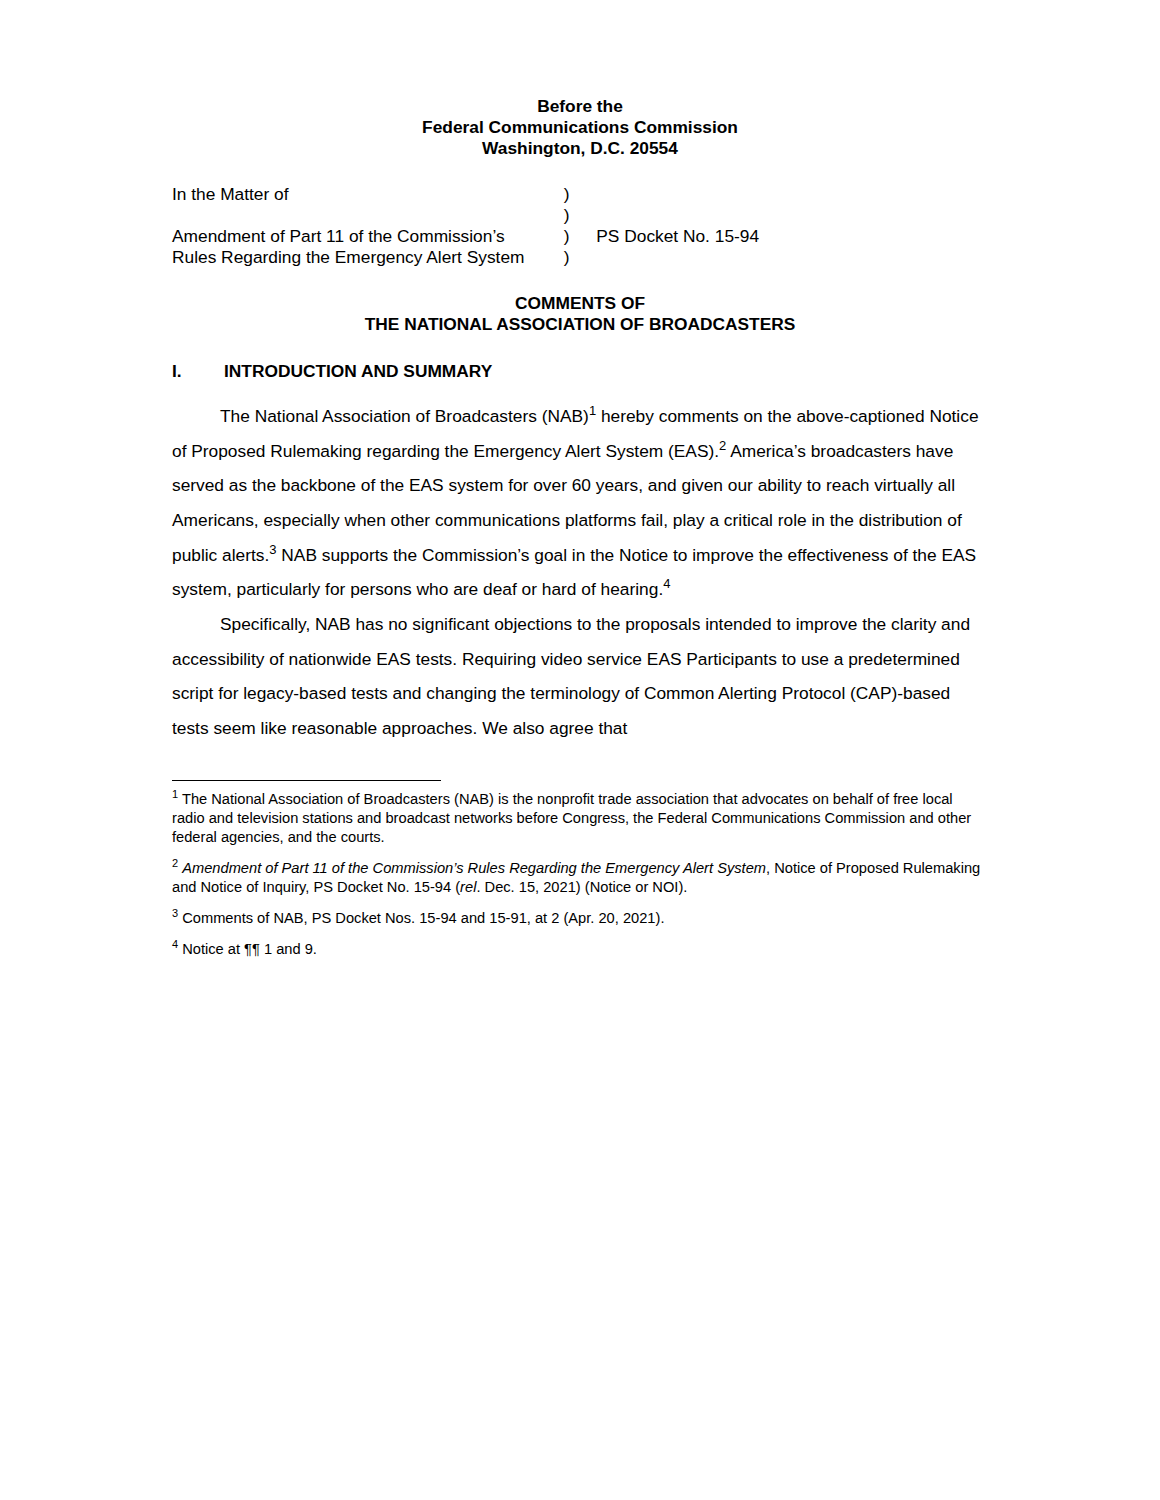Before the
Federal Communications Commission
Washington, D.C. 20554
| In the Matter of | ) | |
| | ) | |
| Amendment of Part 11 of the Commission’s | ) | PS Docket No. 15-94 |
| Rules Regarding the Emergency Alert System | ) | |
COMMENTS OF
THE NATIONAL ASSOCIATION OF BROADCASTERS
I. INTRODUCTION AND SUMMARY
The National Association of Broadcasters (NAB)1 hereby comments on the above-captioned Notice of Proposed Rulemaking regarding the Emergency Alert System (EAS).2 America’s broadcasters have served as the backbone of the EAS system for over 60 years, and given our ability to reach virtually all Americans, especially when other communications platforms fail, play a critical role in the distribution of public alerts.3 NAB supports the Commission’s goal in the Notice to improve the effectiveness of the EAS system, particularly for persons who are deaf or hard of hearing.4
Specifically, NAB has no significant objections to the proposals intended to improve the clarity and accessibility of nationwide EAS tests. Requiring video service EAS Participants to use a predetermined script for legacy-based tests and changing the terminology of Common Alerting Protocol (CAP)-based tests seem like reasonable approaches. We also agree that
1 The National Association of Broadcasters (NAB) is the nonprofit trade association that advocates on behalf of free local radio and television stations and broadcast networks before Congress, the Federal Communications Commission and other federal agencies, and the courts.
2 Amendment of Part 11 of the Commission’s Rules Regarding the Emergency Alert System, Notice of Proposed Rulemaking and Notice of Inquiry, PS Docket No. 15-94 (rel. Dec. 15, 2021) (Notice or NOI).
3 Comments of NAB, PS Docket Nos. 15-94 and 15-91, at 2 (Apr. 20, 2021).
4 Notice at ¶¶ 1 and 9.